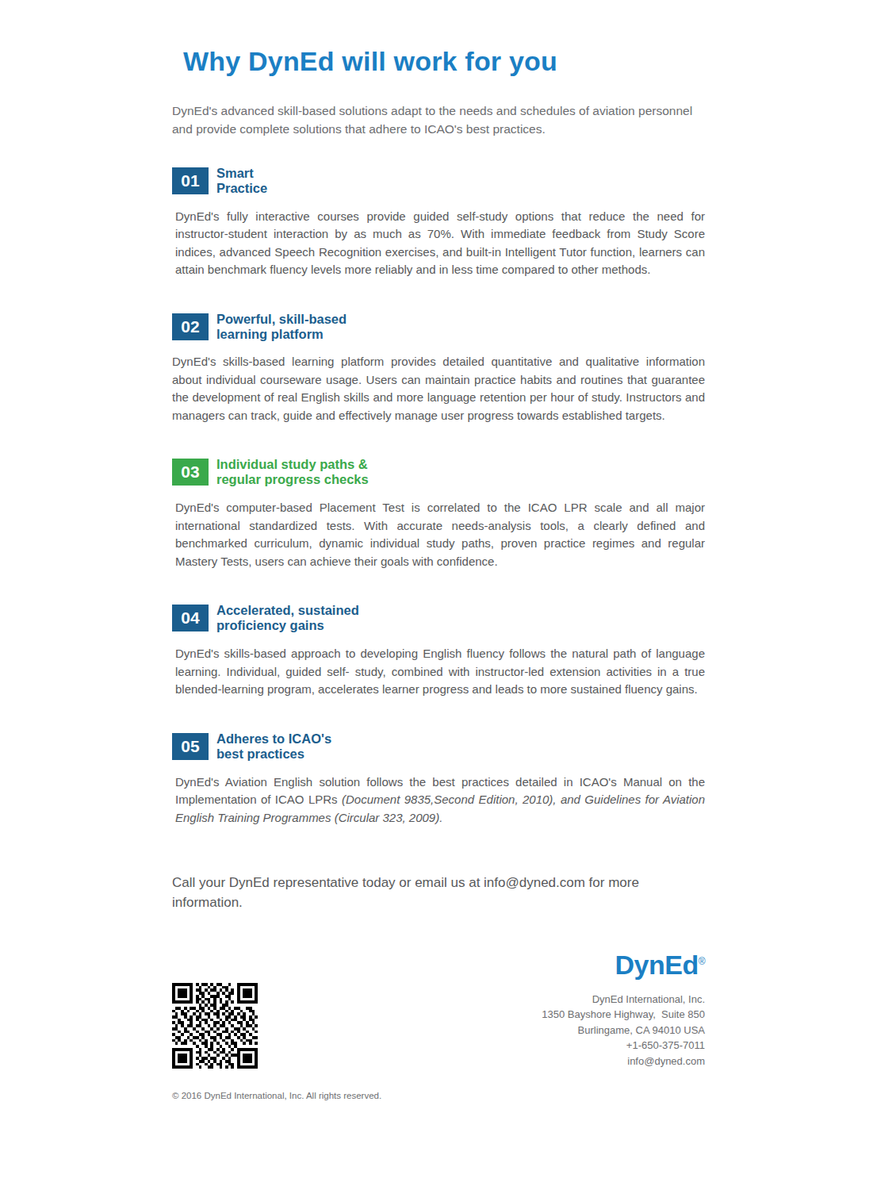Why DynEd will work for you
DynEd's advanced skill-based solutions adapt to the needs and schedules of aviation personnel and provide complete solutions that adhere to ICAO's best practices.
01 Smart
Practice
DynEd's fully interactive courses provide guided self-study options that reduce the need for instructor-student interaction by as much as 70%. With immediate feedback from Study Score indices, advanced Speech Recognition exercises, and built-in Intelligent Tutor function, learners can attain benchmark fluency levels more reliably and in less time compared to other methods.
02 Powerful, skill-based
learning platform
DynEd's skills-based learning platform provides detailed quantitative and qualitative information about individual courseware usage. Users can maintain practice habits and routines that guarantee the development of real English skills and more language retention per hour of study. Instructors and managers can track, guide and effectively manage user progress towards established targets.
03 Individual study paths &
regular progress checks
DynEd's computer-based Placement Test is correlated to the ICAO LPR scale and all major international standardized tests. With accurate needs-analysis tools, a clearly defined and benchmarked curriculum, dynamic individual study paths, proven practice regimes and regular Mastery Tests, users can achieve their goals with confidence.
04 Accelerated, sustained
proficiency gains
DynEd's skills-based approach to developing English fluency follows the natural path of language learning. Individual, guided self- study, combined with instructor-led extension activities in a true blended-learning program, accelerates learner progress and leads to more sustained fluency gains.
05 Adheres to ICAO's
best practices
DynEd's Aviation English solution follows the best practices detailed in ICAO's Manual on the Implementation of ICAO LPRs (Document 9835,Second Edition, 2010), and Guidelines for Aviation English Training Programmes (Circular 323, 2009).
Call your DynEd representative today or email us at info@dyned.com for more information.
DynEd®
DynEd International, Inc.
1350 Bayshore Highway, Suite 850
Burlingame, CA 94010 USA
+1-650-375-7011
info@dyned.com
© 2016 DynEd International, Inc. All rights reserved.